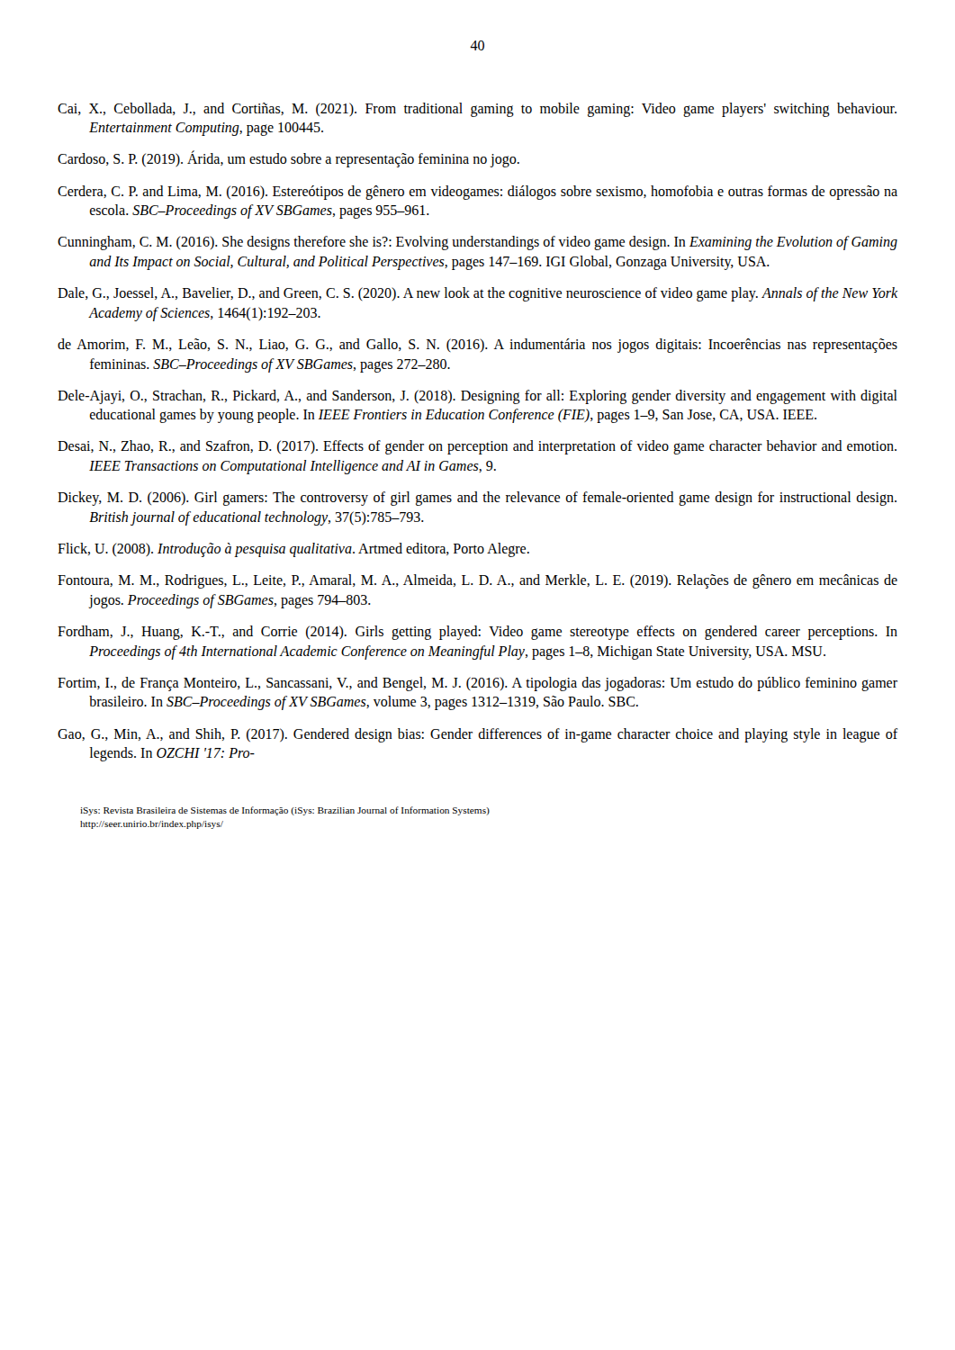40
Cai, X., Cebollada, J., and Cortiñas, M. (2021). From traditional gaming to mobile gaming: Video game players' switching behaviour. Entertainment Computing, page 100445.
Cardoso, S. P. (2019). Árida, um estudo sobre a representação feminina no jogo.
Cerdera, C. P. and Lima, M. (2016). Estereótipos de gênero em videogames: diálogos sobre sexismo, homofobia e outras formas de opressão na escola. SBC–Proceedings of XV SBGames, pages 955–961.
Cunningham, C. M. (2016). She designs therefore she is?: Evolving understandings of video game design. In Examining the Evolution of Gaming and Its Impact on Social, Cultural, and Political Perspectives, pages 147–169. IGI Global, Gonzaga University, USA.
Dale, G., Joessel, A., Bavelier, D., and Green, C. S. (2020). A new look at the cognitive neuroscience of video game play. Annals of the New York Academy of Sciences, 1464(1):192–203.
de Amorim, F. M., Leão, S. N., Liao, G. G., and Gallo, S. N. (2016). A indumentária nos jogos digitais: Incoerências nas representações femininas. SBC–Proceedings of XV SBGames, pages 272–280.
Dele-Ajayi, O., Strachan, R., Pickard, A., and Sanderson, J. (2018). Designing for all: Exploring gender diversity and engagement with digital educational games by young people. In IEEE Frontiers in Education Conference (FIE), pages 1–9, San Jose, CA, USA. IEEE.
Desai, N., Zhao, R., and Szafron, D. (2017). Effects of gender on perception and interpretation of video game character behavior and emotion. IEEE Transactions on Computational Intelligence and AI in Games, 9.
Dickey, M. D. (2006). Girl gamers: The controversy of girl games and the relevance of female-oriented game design for instructional design. British journal of educational technology, 37(5):785–793.
Flick, U. (2008). Introdução à pesquisa qualitativa. Artmed editora, Porto Alegre.
Fontoura, M. M., Rodrigues, L., Leite, P., Amaral, M. A., Almeida, L. D. A., and Merkle, L. E. (2019). Relações de gênero em mecânicas de jogos. Proceedings of SBGames, pages 794–803.
Fordham, J., Huang, K.-T., and Corrie (2014). Girls getting played: Video game stereotype effects on gendered career perceptions. In Proceedings of 4th International Academic Conference on Meaningful Play, pages 1–8, Michigan State University, USA. MSU.
Fortim, I., de França Monteiro, L., Sancassani, V., and Bengel, M. J. (2016). A tipologia das jogadoras: Um estudo do público feminino gamer brasileiro. In SBC–Proceedings of XV SBGames, volume 3, pages 1312–1319, São Paulo. SBC.
Gao, G., Min, A., and Shih, P. (2017). Gendered design bias: Gender differences of in-game character choice and playing style in league of legends. In OZCHI '17: Pro-
iSys: Revista Brasileira de Sistemas de Informação (iSys: Brazilian Journal of Information Systems)
http://seer.unirio.br/index.php/isys/